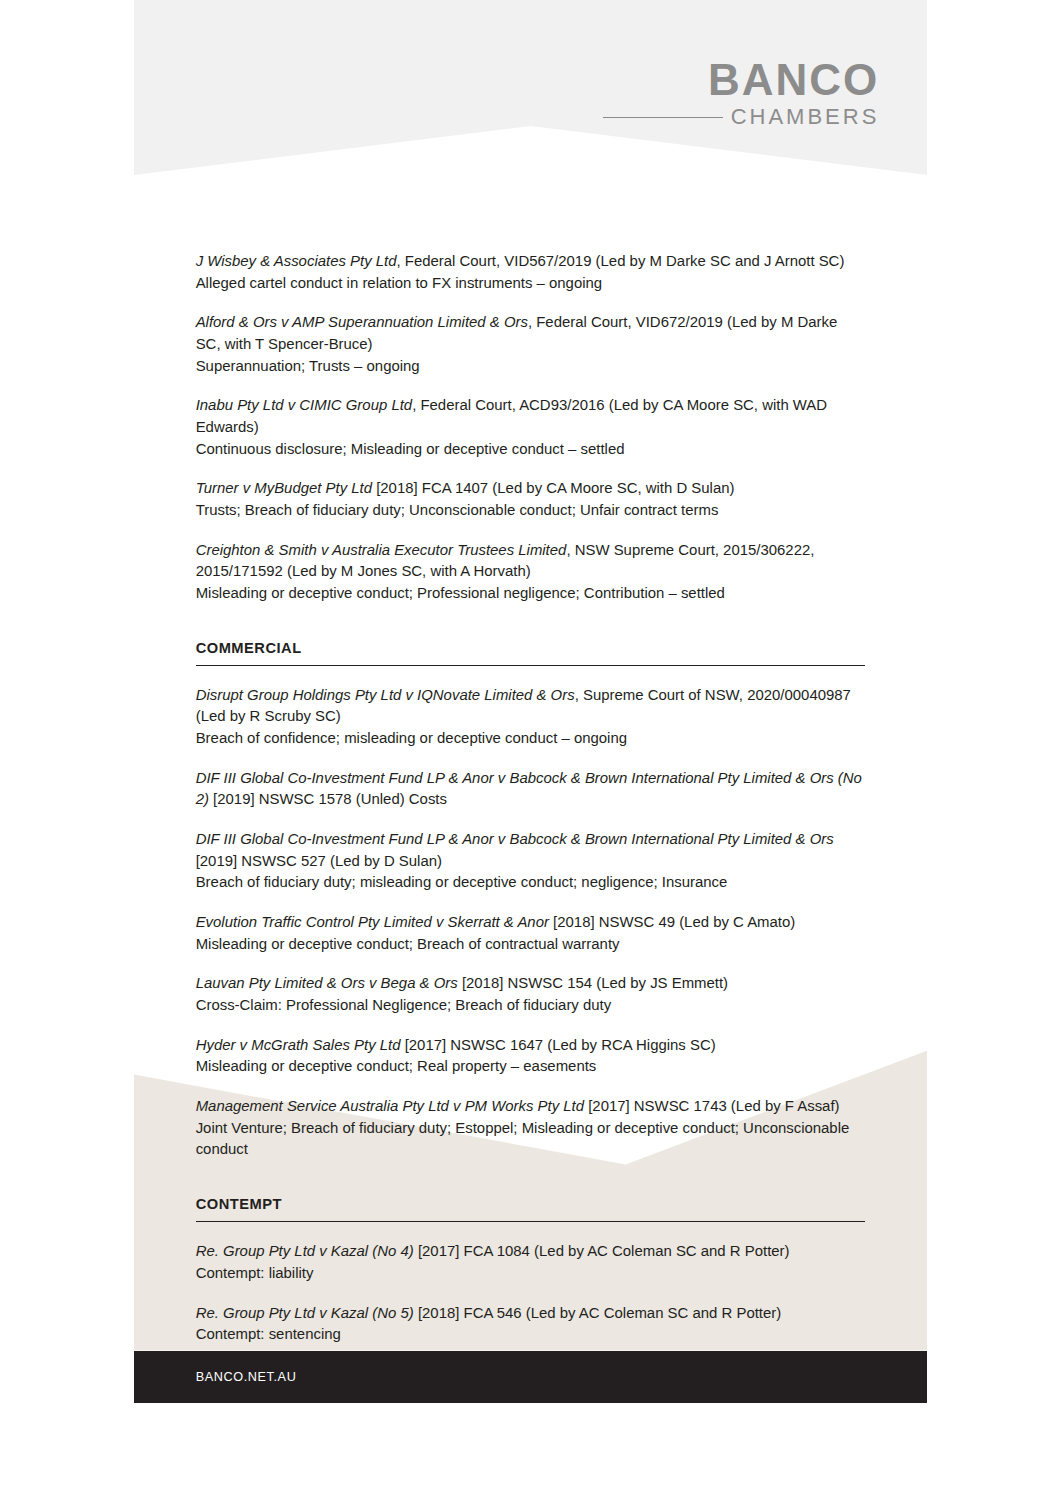BANCO
CHAMBERS
J Wisbey & Associates Pty Ltd, Federal Court, VID567/2019 (Led by M Darke SC and J Arnott SC)
Alleged cartel conduct in relation to FX instruments – ongoing
Alford & Ors v AMP Superannuation Limited & Ors, Federal Court, VID672/2019 (Led by M Darke SC, with T Spencer-Bruce)
Superannuation; Trusts – ongoing
Inabu Pty Ltd v CIMIC Group Ltd, Federal Court, ACD93/2016 (Led by CA Moore SC, with WAD Edwards)
Continuous disclosure; Misleading or deceptive conduct – settled
Turner v MyBudget Pty Ltd [2018] FCA 1407 (Led by CA Moore SC, with D Sulan)
Trusts; Breach of fiduciary duty; Unconscionable conduct; Unfair contract terms
Creighton & Smith v Australia Executor Trustees Limited, NSW Supreme Court, 2015/306222, 2015/171592 (Led by M Jones SC, with A Horvath)
Misleading or deceptive conduct; Professional negligence; Contribution – settled
Commercial
Disrupt Group Holdings Pty Ltd v IQNovate Limited & Ors, Supreme Court of NSW, 2020/00040987 (Led by R Scruby SC)
Breach of confidence; misleading or deceptive conduct – ongoing
DIF III Global Co-Investment Fund LP & Anor v Babcock & Brown International Pty Limited & Ors (No 2) [2019] NSWSC 1578 (Unled) Costs
DIF III Global Co-Investment Fund LP & Anor v Babcock & Brown International Pty Limited & Ors [2019] NSWSC 527 (Led by D Sulan)
Breach of fiduciary duty; misleading or deceptive conduct; negligence; Insurance
Evolution Traffic Control Pty Limited v Skerratt & Anor [2018] NSWSC 49 (Led by C Amato)
Misleading or deceptive conduct; Breach of contractual warranty
Lauvan Pty Limited & Ors v Bega & Ors [2018] NSWSC 154 (Led by JS Emmett)
Cross-Claim: Professional Negligence; Breach of fiduciary duty
Hyder v McGrath Sales Pty Ltd [2017] NSWSC 1647 (Led by RCA Higgins SC)
Misleading or deceptive conduct; Real property – easements
Management Service Australia Pty Ltd v PM Works Pty Ltd [2017] NSWSC 1743 (Led by F Assaf)
Joint Venture; Breach of fiduciary duty; Estoppel; Misleading or deceptive conduct; Unconscionable conduct
Contempt
Re. Group Pty Ltd v Kazal (No 4) [2017] FCA 1084 (Led by AC Coleman SC and R Potter)
Contempt: liability
Re. Group Pty Ltd v Kazal (No 5) [2018] FCA 546 (Led by AC Coleman SC and R Potter)
Contempt: sentencing
Clipsal Australia Pty Ltd & Anor v ACN 134 468 205 Pty Ltd (No 5) [2017] FCA 1584 (Led by F Assaf)
BANCO.NET.AU